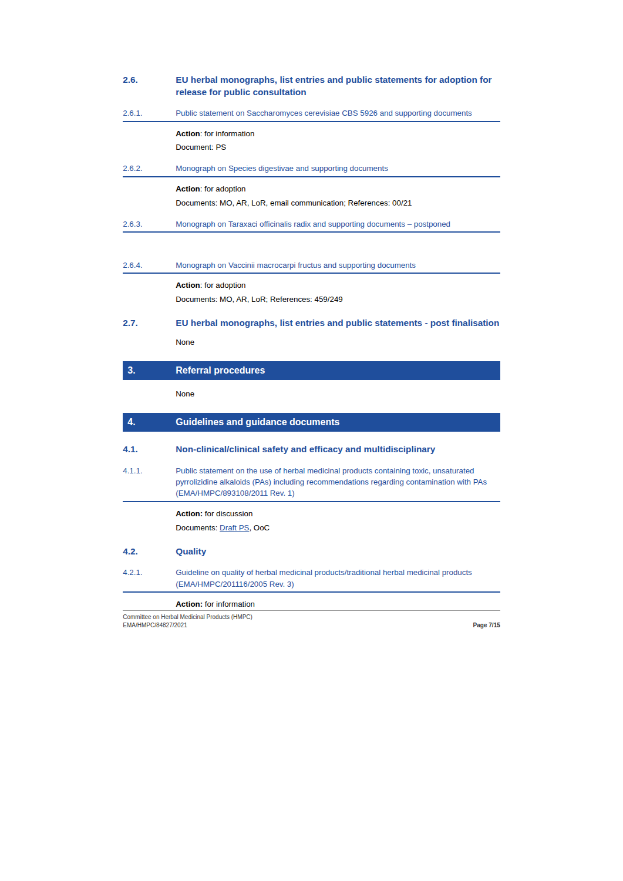2.6. EU herbal monographs, list entries and public statements for adoption for release for public consultation
2.6.1. Public statement on Saccharomyces cerevisiae CBS 5926 and supporting documents
Action: for information
Document: PS
2.6.2. Monograph on Species digestivae and supporting documents
Action: for adoption
Documents: MO, AR, LoR, email communication; References: 00/21
2.6.3. Monograph on Taraxaci officinalis radix and supporting documents – postponed
2.6.4. Monograph on Vaccinii macrocarpi fructus and supporting documents
Action: for adoption
Documents: MO, AR, LoR; References: 459/249
2.7. EU herbal monographs, list entries and public statements - post finalisation
None
3. Referral procedures
None
4. Guidelines and guidance documents
4.1. Non-clinical/clinical safety and efficacy and multidisciplinary
4.1.1. Public statement on the use of herbal medicinal products containing toxic, unsaturated pyrrolizidine alkaloids (PAs) including recommendations regarding contamination with PAs (EMA/HMPC/893108/2011 Rev. 1)
Action: for discussion
Documents: Draft PS, OoC
4.2. Quality
4.2.1. Guideline on quality of herbal medicinal products/traditional herbal medicinal products (EMA/HMPC/201116/2005 Rev. 3)
Action: for information
Committee on Herbal Medicinal Products (HMPC)
EMA/HMPC/84827/2021
Page 7/15